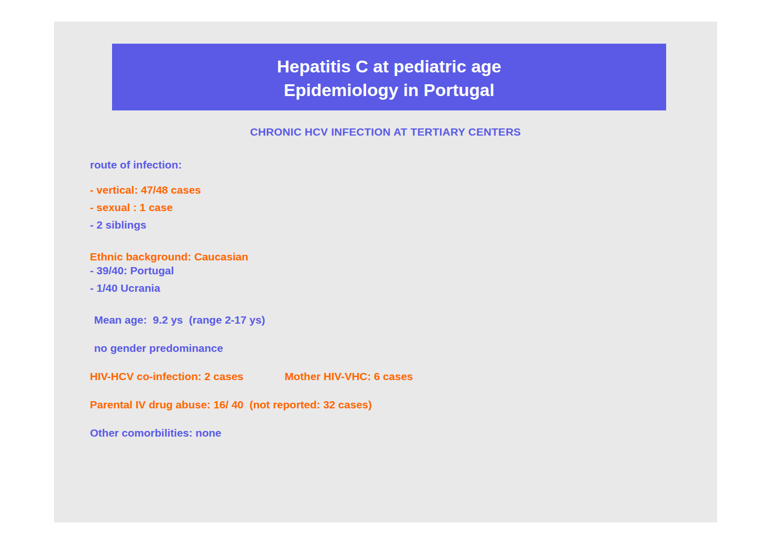Hepatitis C at pediatric age
Epidemiology in Portugal
CHRONIC HCV INFECTION AT TERTIARY CENTERS
route of infection:
- vertical: 47/48 cases
- sexual : 1 case
- 2 siblings
Ethnic background: Caucasian
- 39/40: Portugal
- 1/40 Ucrania
Mean age: 9.2 ys (range 2-17 ys)
no gender predominance
HIV-HCV co-infection: 2 cases Mother HIV-VHC: 6 cases
Parental IV drug abuse: 16/ 40 (not reported: 32 cases)
Other comorbilities: none